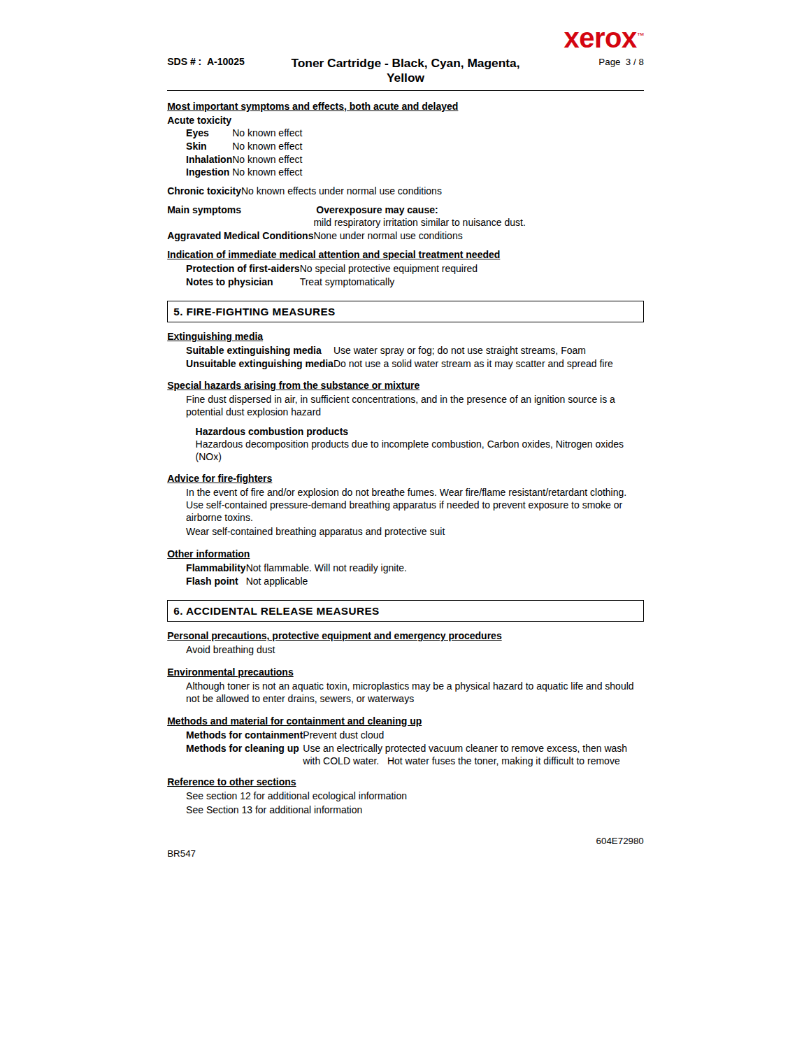xerox™
| SDS # : A-10025 | Toner Cartridge - Black, Cyan, Magenta, Yellow | Page 3 / 8 |
Most important symptoms and effects, both acute and delayed
Acute toxicity
| Eyes | No known effect |
| Skin | No known effect |
| Inhalation | No known effect |
| Ingestion | No known effect |
| Chronic toxicity | No known effects under normal use conditions |
| Main symptoms | Overexposure may cause: mild respiratory irritation similar to nuisance dust. |
| Aggravated Medical Conditions | None under normal use conditions |
Indication of immediate medical attention and special treatment needed
| Protection of first-aiders | No special protective equipment required |
| Notes to physician | Treat symptomatically |
5. FIRE-FIGHTING MEASURES
Extinguishing media
| Suitable extinguishing media | Use water spray or fog; do not use straight streams, Foam |
| Unsuitable extinguishing media | Do not use a solid water stream as it may scatter and spread fire |
Special hazards arising from the substance or mixture
Fine dust dispersed in air, in sufficient concentrations, and in the presence of an ignition source is a potential dust explosion hazard
Hazardous combustion products
Hazardous decomposition products due to incomplete combustion, Carbon oxides, Nitrogen oxides (NOx)
Advice for fire-fighters
In the event of fire and/or explosion do not breathe fumes. Wear fire/flame resistant/retardant clothing. Use self-contained pressure-demand breathing apparatus if needed to prevent exposure to smoke or airborne toxins.
Wear self-contained breathing apparatus and protective suit
Other information
| Flammability | Not flammable. Will not readily ignite. |
| Flash point | Not applicable |
6. ACCIDENTAL RELEASE MEASURES
Personal precautions, protective equipment and emergency procedures
Avoid breathing dust
Environmental precautions
Although toner is not an aquatic toxin, microplastics may be a physical hazard to aquatic life and should not be allowed to enter drains, sewers, or waterways
Methods and material for containment and cleaning up
| Methods for containment | Prevent dust cloud |
| Methods for cleaning up | Use an electrically protected vacuum cleaner to remove excess, then wash with COLD water. Hot water fuses the toner, making it difficult to remove |
Reference to other sections
See section 12 for additional ecological information
See Section 13 for additional information
604E72980
BR547